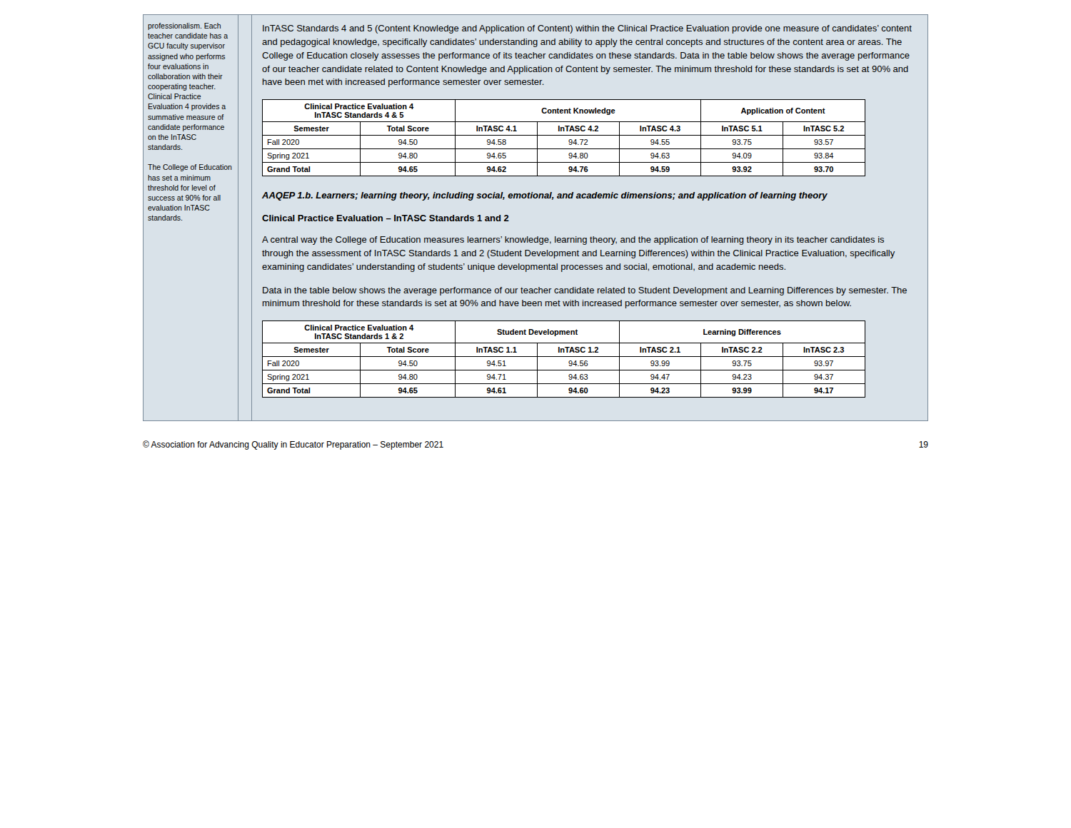professionalism. Each teacher candidate has a GCU faculty supervisor assigned who performs four evaluations in collaboration with their cooperating teacher. Clinical Practice Evaluation 4 provides a summative measure of candidate performance on the InTASC standards.
The College of Education has set a minimum threshold for level of success at 90% for all evaluation InTASC standards.
InTASC Standards 4 and 5 (Content Knowledge and Application of Content) within the Clinical Practice Evaluation provide one measure of candidates’ content and pedagogical knowledge, specifically candidates’ understanding and ability to apply the central concepts and structures of the content area or areas. The College of Education closely assesses the performance of its teacher candidates on these standards. Data in the table below shows the average performance of our teacher candidate related to Content Knowledge and Application of Content by semester. The minimum threshold for these standards is set at 90% and have been met with increased performance semester over semester.
| Clinical Practice Evaluation 4 InTASC Standards 4 & 5 | Content Knowledge | Application of Content |
| --- | --- | --- |
| Semester | Total Score | InTASC 4.1 | InTASC 4.2 | InTASC 4.3 | InTASC 5.1 | InTASC 5.2 |
| Fall 2020 | 94.50 | 94.58 | 94.72 | 94.55 | 93.75 | 93.57 |
| Spring 2021 | 94.80 | 94.65 | 94.80 | 94.63 | 94.09 | 93.84 |
| Grand Total | 94.65 | 94.62 | 94.76 | 94.59 | 93.92 | 93.70 |
AAQEP 1.b. Learners; learning theory, including social, emotional, and academic dimensions; and application of learning theory
Clinical Practice Evaluation – InTASC Standards 1 and 2
A central way the College of Education measures learners’ knowledge, learning theory, and the application of learning theory in its teacher candidates is through the assessment of InTASC Standards 1 and 2 (Student Development and Learning Differences) within the Clinical Practice Evaluation, specifically examining candidates’ understanding of students’ unique developmental processes and social, emotional, and academic needs.
Data in the table below shows the average performance of our teacher candidate related to Student Development and Learning Differences by semester. The minimum threshold for these standards is set at 90% and have been met with increased performance semester over semester, as shown below.
| Clinical Practice Evaluation 4 InTASC Standards 1 & 2 | Student Development | Learning Differences |
| --- | --- | --- |
| Semester | Total Score | InTASC 1.1 | InTASC 1.2 | InTASC 2.1 | InTASC 2.2 | InTASC 2.3 |
| Fall 2020 | 94.50 | 94.51 | 94.56 | 93.99 | 93.75 | 93.97 |
| Spring 2021 | 94.80 | 94.71 | 94.63 | 94.47 | 94.23 | 94.37 |
| Grand Total | 94.65 | 94.61 | 94.60 | 94.23 | 93.99 | 94.17 |
© Association for Advancing Quality in Educator Preparation – September 2021 19